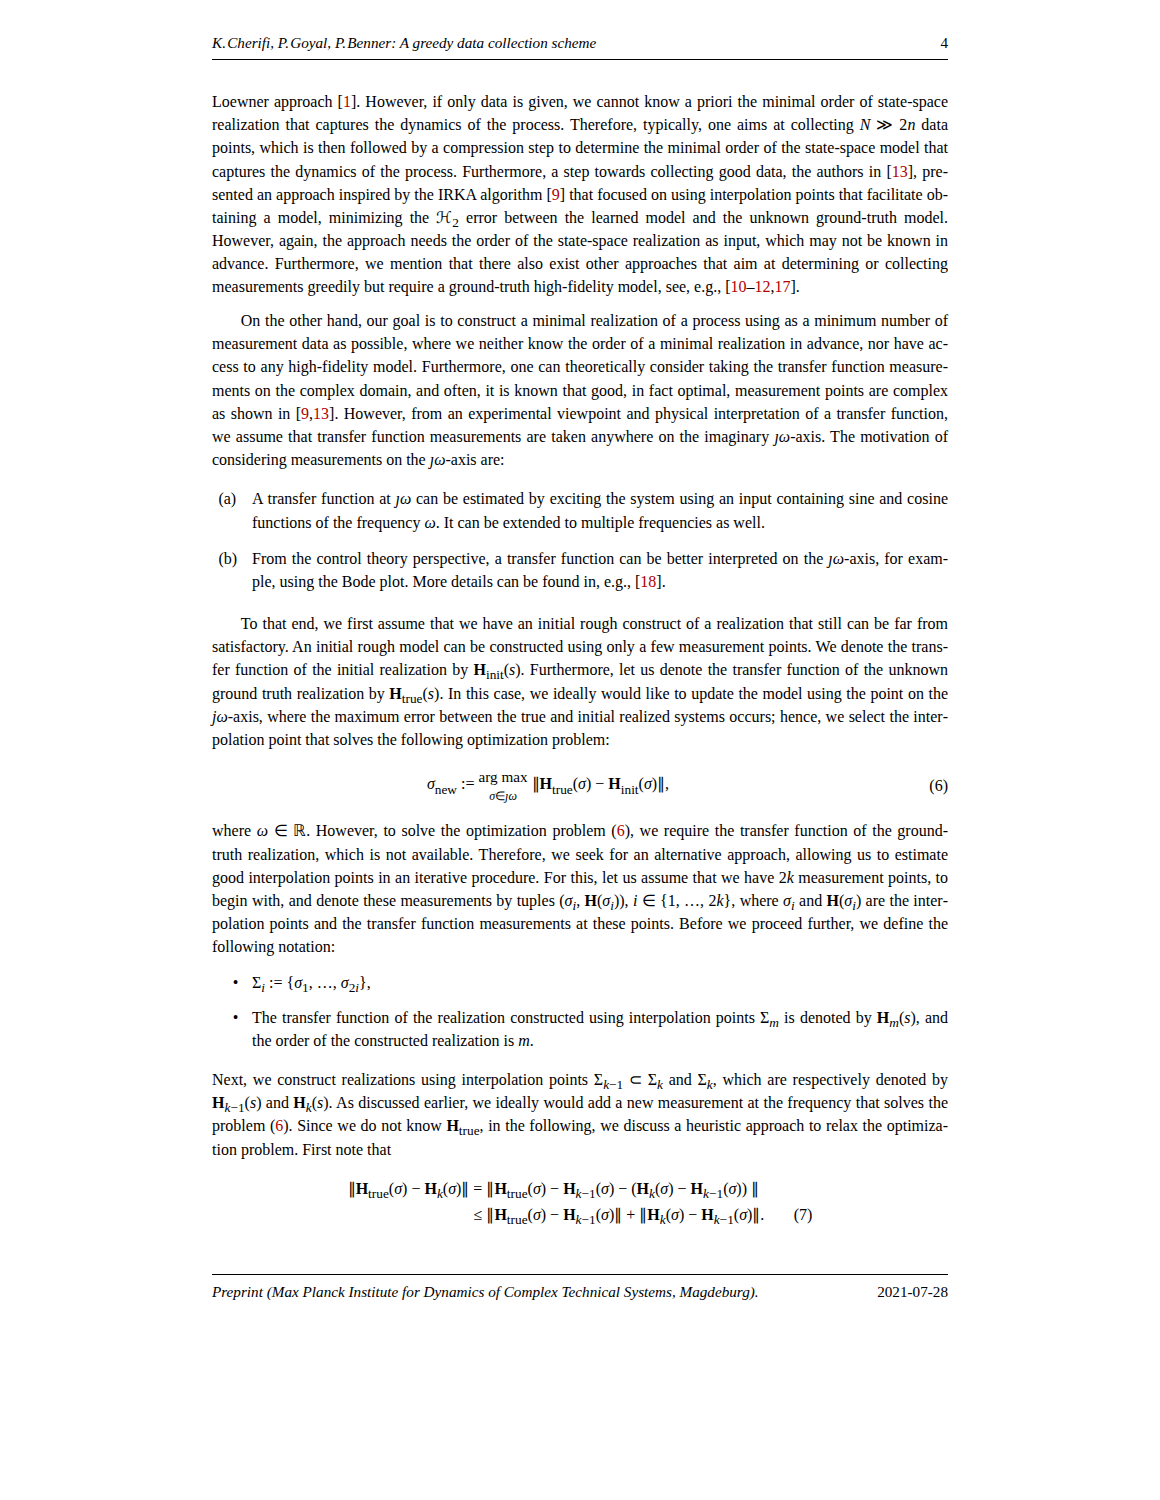K. Cherifi, P. Goyal, P. Benner: A greedy data collection scheme 4
Loewner approach [1]. However, if only data is given, we cannot know a priori the minimal order of state-space realization that captures the dynamics of the process. Therefore, typically, one aims at collecting N ≫ 2n data points, which is then followed by a compression step to determine the minimal order of the state-space model that captures the dynamics of the process. Furthermore, a step towards collecting good data, the authors in [13], presented an approach inspired by the IRKA algorithm [9] that focused on using interpolation points that facilitate obtaining a model, minimizing the ℋ2 error between the learned model and the unknown ground-truth model. However, again, the approach needs the order of the state-space realization as input, which may not be known in advance. Furthermore, we mention that there also exist other approaches that aim at determining or collecting measurements greedily but require a ground-truth high-fidelity model, see, e.g., [10–12,17].
On the other hand, our goal is to construct a minimal realization of a process using as a minimum number of measurement data as possible, where we neither know the order of a minimal realization in advance, nor have access to any high-fidelity model. Furthermore, one can theoretically consider taking the transfer function measurements on the complex domain, and often, it is known that good, in fact optimal, measurement points are complex as shown in [9,13]. However, from an experimental viewpoint and physical interpretation of a transfer function, we assume that transfer function measurements are taken anywhere on the imaginary ȷω-axis. The motivation of considering measurements on the ȷω-axis are:
A transfer function at ȷω can be estimated by exciting the system using an input containing sine and cosine functions of the frequency ω. It can be extended to multiple frequencies as well.
From the control theory perspective, a transfer function can be better interpreted on the ȷω-axis, for example, using the Bode plot. More details can be found in, e.g., [18].
To that end, we first assume that we have an initial rough construct of a realization that still can be far from satisfactory. An initial rough model can be constructed using only a few measurement points. We denote the transfer function of the initial realization by Hinit(s). Furthermore, let us denote the transfer function of the unknown ground truth realization by Htrue(s). In this case, we ideally would like to update the model using the point on the jω-axis, where the maximum error between the true and initial realized systems occurs; hence, we select the interpolation point that solves the following optimization problem:
σnew := arg max σ∈ȷω ∥Htrue(σ) − Hinit(σ)∥,
(6)
where ω ∈ ℝ. However, to solve the optimization problem (6), we require the transfer function of the ground-truth realization, which is not available. Therefore, we seek for an alternative approach, allowing us to estimate good interpolation points in an iterative procedure. For this, let us assume that we have 2k measurement points, to begin with, and denote these measurements by tuples (σi, H(σi)), i ∈ {1, …, 2k}, where σi and H(σi) are the interpolation points and the transfer function measurements at these points. Before we proceed further, we define the following notation:
Σi := {σ1, …, σ2i},
The transfer function of the realization constructed using interpolation points Σm is denoted by Hm(s), and the order of the constructed realization is m.
Next, we construct realizations using interpolation points Σk−1 ⊂ Σk and Σk, which are respectively denoted by Hk−1(s) and Hk(s). As discussed earlier, we ideally would add a new measurement at the frequency that solves the problem (6). Since we do not know Htrue, in the following, we discuss a heuristic approach to relax the optimization problem. First note that
| ∥ H true ( σ ) − H k ( σ )∥ | = | ∥ H true ( σ ) − H k −1 ( σ ) − ( H k ( σ ) − H k −1 ( σ )) ∥ | |
| | ≤ | ∥ H true ( σ ) − H k −1 ( σ )∥ + ∥ H k ( σ ) − H k −1 ( σ )∥. | (7) |
Preprint (Max Planck Institute for Dynamics of Complex Technical Systems, Magdeburg). 2021-07-28